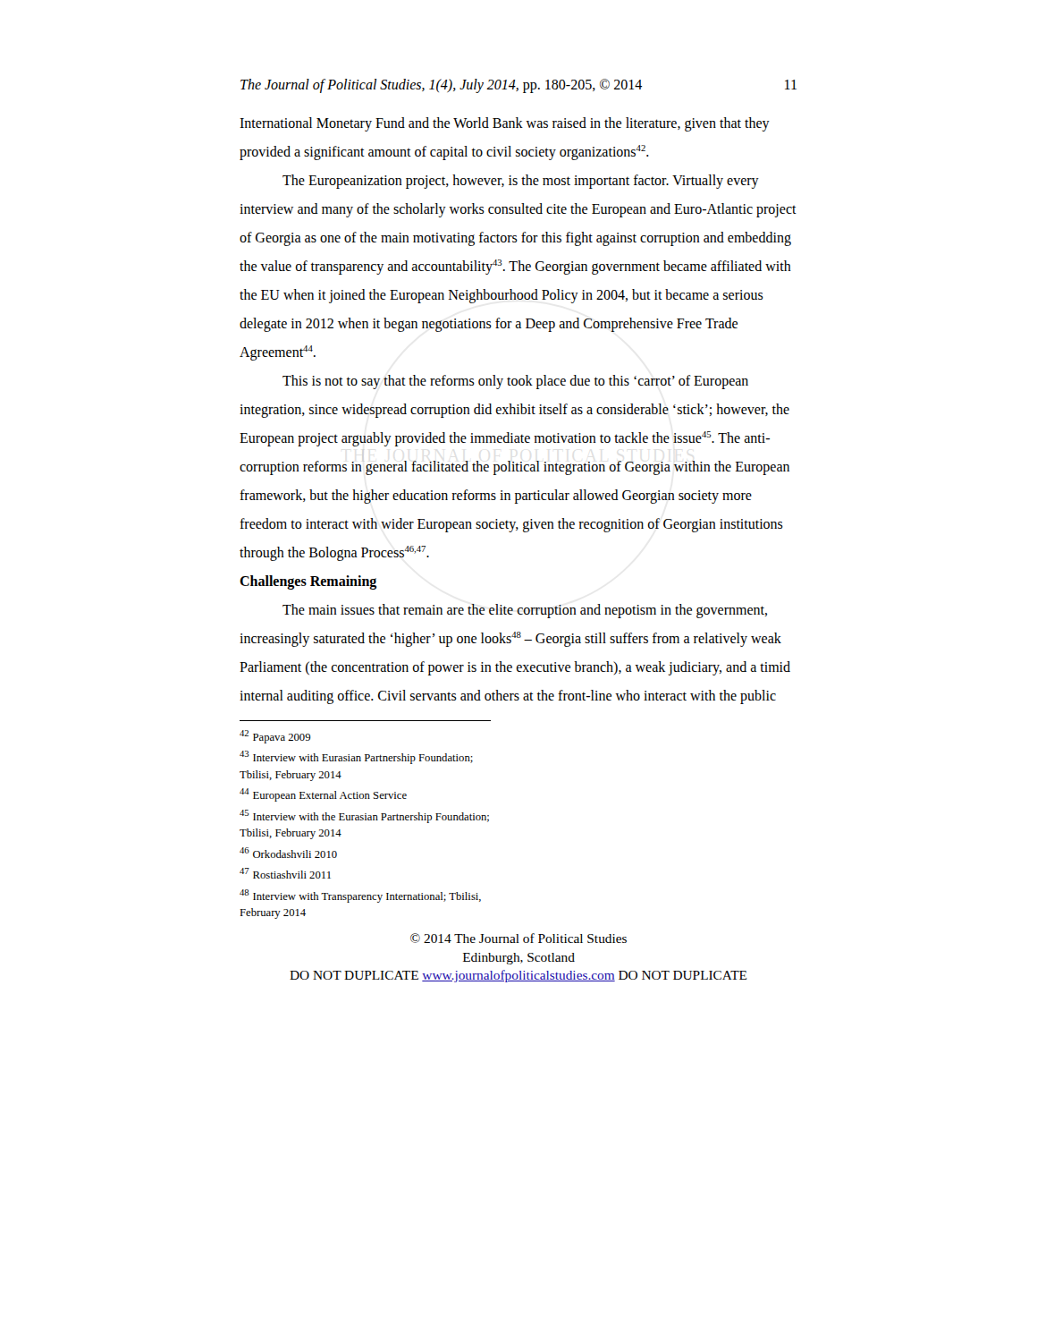The Journal of Political Studies
The Journal of Political Studies, 1(4), July 2014, pp. 180-205, © 2014
11
International Monetary Fund and the World Bank was raised in the literature, given that they provided a significant amount of capital to civil society organizations42.
The Europeanization project, however, is the most important factor. Virtually every interview and many of the scholarly works consulted cite the European and Euro-Atlantic project of Georgia as one of the main motivating factors for this fight against corruption and embedding the value of transparency and accountability43. The Georgian government became affiliated with the EU when it joined the European Neighbourhood Policy in 2004, but it became a serious delegate in 2012 when it began negotiations for a Deep and Comprehensive Free Trade Agreement44.
This is not to say that the reforms only took place due to this ‘carrot’ of European integration, since widespread corruption did exhibit itself as a considerable ‘stick’; however, the European project arguably provided the immediate motivation to tackle the issue45. The anti-corruption reforms in general facilitated the political integration of Georgia within the European framework, but the higher education reforms in particular allowed Georgian society more freedom to interact with wider European society, given the recognition of Georgian institutions through the Bologna Process46,47.
Challenges Remaining
The main issues that remain are the elite corruption and nepotism in the government, increasingly saturated the ‘higher’ up one looks48 – Georgia still suffers from a relatively weak Parliament (the concentration of power is in the executive branch), a weak judiciary, and a timid internal auditing office. Civil servants and others at the front-line who interact with the public
42 Papava 2009
43 Interview with Eurasian Partnership Foundation; Tbilisi, February 2014
44 European External Action Service
45 Interview with the Eurasian Partnership Foundation; Tbilisi, February 2014
46 Orkodashvili 2010
47 Rostiashvili 2011
48 Interview with Transparency International; Tbilisi, February 2014
© 2014 The Journal of Political Studies
Edinburgh, Scotland
DO NOT DUPLICATE www.journalofpoliticalstudies.com DO NOT DUPLICATE